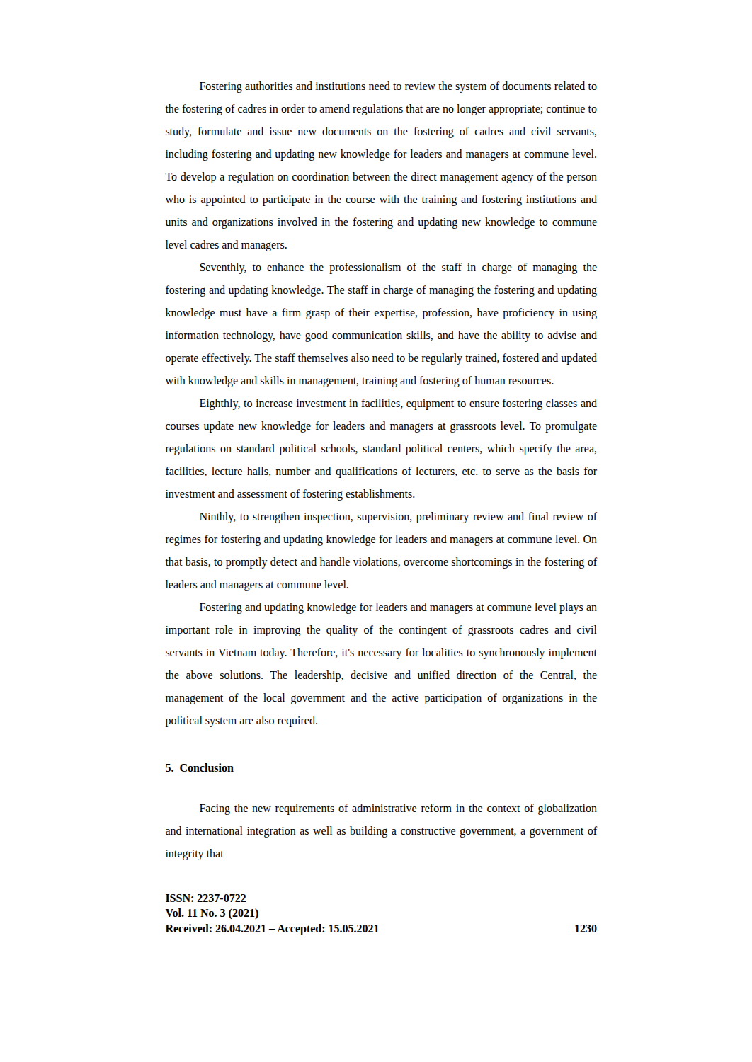Fostering authorities and institutions need to review the system of documents related to the fostering of cadres in order to amend regulations that are no longer appropriate; continue to study, formulate and issue new documents on the fostering of cadres and civil servants, including fostering and updating new knowledge for leaders and managers at commune level. To develop a regulation on coordination between the direct management agency of the person who is appointed to participate in the course with the training and fostering institutions and units and organizations involved in the fostering and updating new knowledge to commune level cadres and managers.
Seventhly, to enhance the professionalism of the staff in charge of managing the fostering and updating knowledge. The staff in charge of managing the fostering and updating knowledge must have a firm grasp of their expertise, profession, have proficiency in using information technology, have good communication skills, and have the ability to advise and operate effectively. The staff themselves also need to be regularly trained, fostered and updated with knowledge and skills in management, training and fostering of human resources.
Eighthly, to increase investment in facilities, equipment to ensure fostering classes and courses update new knowledge for leaders and managers at grassroots level. To promulgate regulations on standard political schools, standard political centers, which specify the area, facilities, lecture halls, number and qualifications of lecturers, etc. to serve as the basis for investment and assessment of fostering establishments.
Ninthly, to strengthen inspection, supervision, preliminary review and final review of regimes for fostering and updating knowledge for leaders and managers at commune level. On that basis, to promptly detect and handle violations, overcome shortcomings in the fostering of leaders and managers at commune level.
Fostering and updating knowledge for leaders and managers at commune level plays an important role in improving the quality of the contingent of grassroots cadres and civil servants in Vietnam today. Therefore, it's necessary for localities to synchronously implement the above solutions. The leadership, decisive and unified direction of the Central, the management of the local government and the active participation of organizations in the political system are also required.
5. Conclusion
Facing the new requirements of administrative reform in the context of globalization and international integration as well as building a constructive government, a government of integrity that
ISSN: 2237-0722
Vol. 11 No. 3 (2021)
Received: 26.04.2021 – Accepted: 15.05.2021
1230